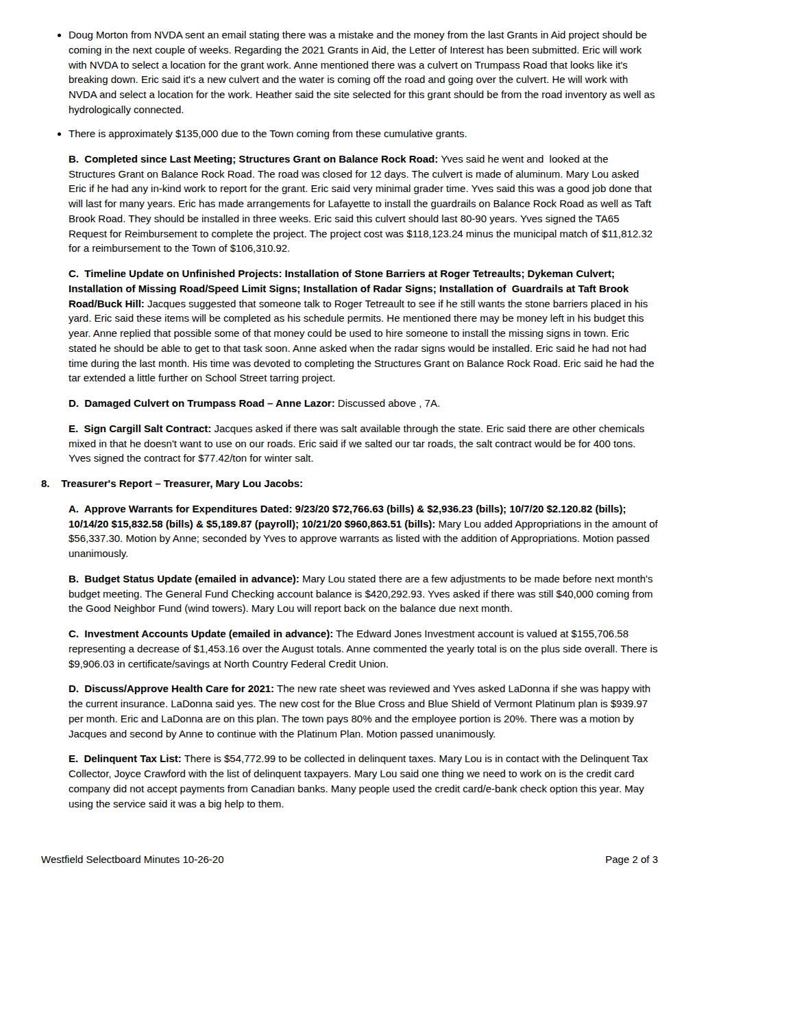Doug Morton from NVDA sent an email stating there was a mistake and the money from the last Grants in Aid project should be coming in the next couple of weeks. Regarding the 2021 Grants in Aid, the Letter of Interest has been submitted. Eric will work with NVDA to select a location for the grant work. Anne mentioned there was a culvert on Trumpass Road that looks like it's breaking down. Eric said it's a new culvert and the water is coming off the road and going over the culvert. He will work with NVDA and select a location for the work. Heather said the site selected for this grant should be from the road inventory as well as hydrologically connected.
There is approximately $135,000 due to the Town coming from these cumulative grants.
B. Completed since Last Meeting; Structures Grant on Balance Rock Road: Yves said he went and looked at the Structures Grant on Balance Rock Road. The road was closed for 12 days. The culvert is made of aluminum. Mary Lou asked Eric if he had any in-kind work to report for the grant. Eric said very minimal grader time. Yves said this was a good job done that will last for many years. Eric has made arrangements for Lafayette to install the guardrails on Balance Rock Road as well as Taft Brook Road. They should be installed in three weeks. Eric said this culvert should last 80-90 years. Yves signed the TA65 Request for Reimbursement to complete the project. The project cost was $118,123.24 minus the municipal match of $11,812.32 for a reimbursement to the Town of $106,310.92.
C. Timeline Update on Unfinished Projects: Installation of Stone Barriers at Roger Tetreaults; Dykeman Culvert; Installation of Missing Road/Speed Limit Signs; Installation of Radar Signs; Installation of Guardrails at Taft Brook Road/Buck Hill: Jacques suggested that someone talk to Roger Tetreault to see if he still wants the stone barriers placed in his yard. Eric said these items will be completed as his schedule permits. He mentioned there may be money left in his budget this year. Anne replied that possible some of that money could be used to hire someone to install the missing signs in town. Eric stated he should be able to get to that task soon. Anne asked when the radar signs would be installed. Eric said he had not had time during the last month. His time was devoted to completing the Structures Grant on Balance Rock Road. Eric said he had the tar extended a little further on School Street tarring project.
D. Damaged Culvert on Trumpass Road – Anne Lazor: Discussed above , 7A.
E. Sign Cargill Salt Contract: Jacques asked if there was salt available through the state. Eric said there are other chemicals mixed in that he doesn't want to use on our roads. Eric said if we salted our tar roads, the salt contract would be for 400 tons. Yves signed the contract for $77.42/ton for winter salt.
8. Treasurer's Report – Treasurer, Mary Lou Jacobs:
A. Approve Warrants for Expenditures Dated: 9/23/20 $72,766.63 (bills) & $2,936.23 (bills); 10/7/20 $2.120.82 (bills); 10/14/20 $15,832.58 (bills) & $5,189.87 (payroll); 10/21/20 $960,863.51 (bills): Mary Lou added Appropriations in the amount of $56,337.30. Motion by Anne; seconded by Yves to approve warrants as listed with the addition of Appropriations. Motion passed unanimously.
B. Budget Status Update (emailed in advance): Mary Lou stated there are a few adjustments to be made before next month's budget meeting. The General Fund Checking account balance is $420,292.93. Yves asked if there was still $40,000 coming from the Good Neighbor Fund (wind towers). Mary Lou will report back on the balance due next month.
C. Investment Accounts Update (emailed in advance): The Edward Jones Investment account is valued at $155,706.58 representing a decrease of $1,453.16 over the August totals. Anne commented the yearly total is on the plus side overall. There is $9,906.03 in certificate/savings at North Country Federal Credit Union.
D. Discuss/Approve Health Care for 2021: The new rate sheet was reviewed and Yves asked LaDonna if she was happy with the current insurance. LaDonna said yes. The new cost for the Blue Cross and Blue Shield of Vermont Platinum plan is $939.97 per month. Eric and LaDonna are on this plan. The town pays 80% and the employee portion is 20%. There was a motion by Jacques and second by Anne to continue with the Platinum Plan. Motion passed unanimously.
E. Delinquent Tax List: There is $54,772.99 to be collected in delinquent taxes. Mary Lou is in contact with the Delinquent Tax Collector, Joyce Crawford with the list of delinquent taxpayers. Mary Lou said one thing we need to work on is the credit card company did not accept payments from Canadian banks. Many people used the credit card/e-bank check option this year. May using the service said it was a big help to them.
Westfield Selectboard Minutes 10-26-20 Page 2 of 3